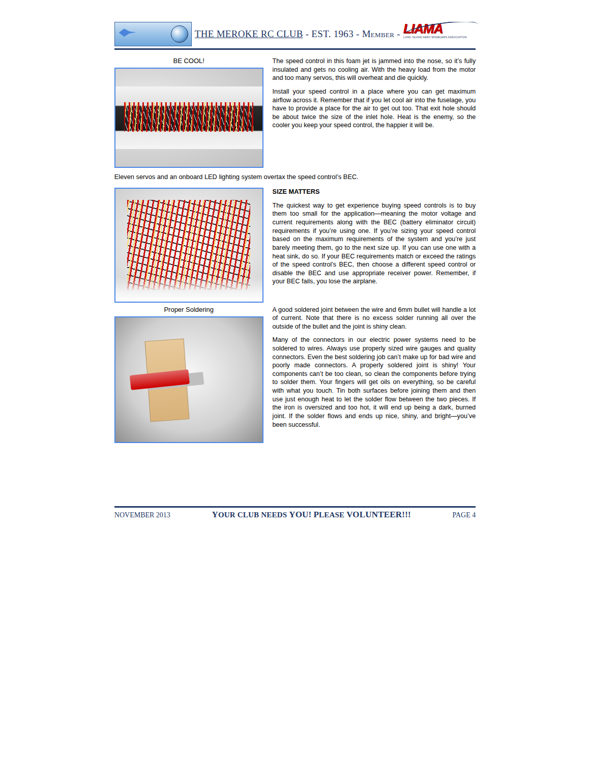THE MEROKE RC CLUB - EST. 1963 - Member -
LIAMA
LONG ISLAND AERO MODELERS ASSOCIATION
BE COOL!
The speed control in this foam jet is jammed into the nose, so it’s fully insulated and gets no cooling air. With the heavy load from the motor and too many servos, this will overheat and die quickly.
Install your speed control in a place where you can get maximum airflow across it. Remember that if you let cool air into the fuselage, you have to provide a place for the air to get out too. That exit hole should be about twice the size of the inlet hole. Heat is the enemy, so the cooler you keep your speed control, the happier it will be.
Eleven servos and an onboard LED lighting system overtax the speed control’s BEC.
SIZE MATTERS
The quickest way to get experience buying speed controls is to buy them too small for the application—meaning the motor voltage and current requirements along with the BEC (battery eliminator circuit) requirements if you’re using one. If you’re sizing your speed control based on the maximum requirements of the system and you’re just barely meeting them, go to the next size up. If you can use one with a heat sink, do so. If your BEC requirements match or exceed the ratings of the speed control’s BEC, then choose a different speed control or disable the BEC and use appropriate receiver power. Remember, if your BEC fails, you lose the airplane.
Proper Soldering
A good soldered joint between the wire and 6mm bullet will handle a lot of current. Note that there is no excess solder running all over the outside of the bullet and the joint is shiny clean.
Many of the connectors in our electric power systems need to be soldered to wires. Always use properly sized wire gauges and quality connectors. Even the best soldering job can’t make up for bad wire and poorly made connectors. A properly soldered joint is shiny! Your components can’t be too clean, so clean the components before trying to solder them. Your fingers will get oils on everything, so be careful with what you touch. Tin both surfaces before joining them and then use just enough heat to let the solder flow between the two pieces. If the iron is oversized and too hot, it will end up being a dark, burned joint. If the solder flows and ends up nice, shiny, and bright—you’ve been successful.
NOVEMBER 2013
YOUR CLUB NEEDS YOU! PLEASE VOLUNTEER!!!
PAGE 4